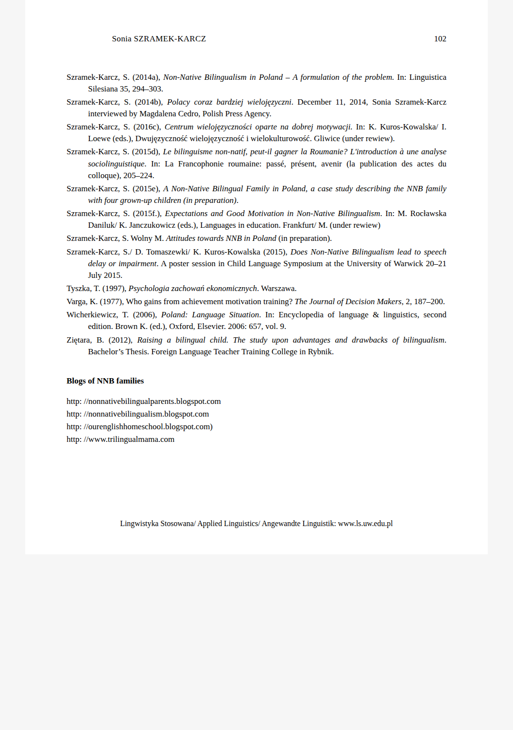Sonia SZRAMEK-KARCZ 102
Szramek-Karcz, S. (2014a), Non-Native Bilingualism in Poland – A formulation of the problem. In: Linguistica Silesiana 35, 294–303.
Szramek-Karcz, S. (2014b), Polacy coraz bardziej wielojęzyczni. December 11, 2014, Sonia Szramek-Karcz interviewed by Magdalena Cedro, Polish Press Agency.
Szramek-Karcz, S. (2016c), Centrum wielojęzyczności oparte na dobrej motywacji. In: K. Kuros-Kowalska/ I. Loewe (eds.), Dwujęzyczność wielojęzyczność i wielokulturowość. Gliwice (under rewiew).
Szramek-Karcz, S. (2015d), Le bilinguisme non-natif, peut-il gagner la Roumanie? L'introduction à une analyse sociolinguistique. In: La Francophonie roumaine: passé, présent, avenir (la publication des actes du colloque), 205–224.
Szramek-Karcz, S. (2015e), A Non-Native Bilingual Family in Poland, a case study describing the NNB family with four grown-up children (in preparation).
Szramek-Karcz, S. (2015f.), Expectations and Good Motivation in Non-Native Bilingualism. In: M. Rocławska Daniluk/ K. Janczukowicz (eds.), Languages in education. Frankfurt/ M. (under rewiew)
Szramek-Karcz, S. Wolny M. Attitudes towards NNB in Poland (in preparation).
Szramek-Karcz, S./ D. Tomaszewki/ K. Kuros-Kowalska (2015), Does Non-Native Bilingualism lead to speech delay or impairment. A poster session in Child Language Symposium at the University of Warwick 20–21 July 2015.
Tyszka, T. (1997), Psychologia zachowań ekonomicznych. Warszawa.
Varga, K. (1977), Who gains from achievement motivation training? The Journal of Decision Makers, 2, 187–200.
Wicherkiewicz, T. (2006), Poland: Language Situation. In: Encyclopedia of language & linguistics, second edition. Brown K. (ed.), Oxford, Elsevier. 2006: 657, vol. 9.
Ziętara, B. (2012), Raising a bilingual child. The study upon advantages and drawbacks of bilingualism. Bachelor’s Thesis. Foreign Language Teacher Training College in Rybnik.
Blogs of NNB families
http: //nonnativebilingualparents.blogspot.com
http: //nonnativebilingualism.blogspot.com
http: //ourenglishhomeschool.blogspot.com)
http: //www.trilingualmama.com
Lingwistyka Stosowana/ Applied Linguistics/ Angewandte Linguistik: www.ls.uw.edu.pl